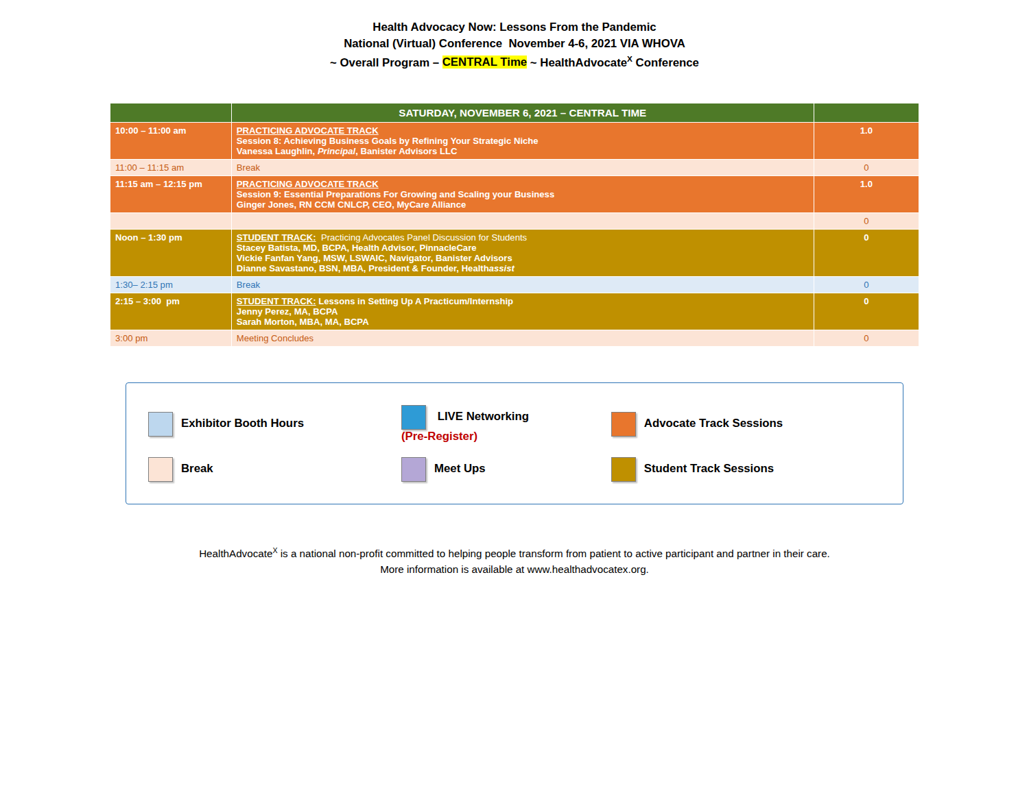Health Advocacy Now: Lessons From the Pandemic
National (Virtual) Conference November 4-6, 2021 VIA WHOVA
~ Overall Program – CENTRAL Time ~ HealthAdvocateX Conference
| | SATURDAY, NOVEMBER 6, 2021 – CENTRAL TIME | |
| 10:00 – 11:00 am | PRACTICING ADVOCATE TRACK Session 8: Achieving Business Goals by Refining Your Strategic Niche Vanessa Laughlin, Principal , Banister Advisors LLC | 1.0 |
| 11:00 – 11:15 am | Break | 0 |
| 11:15 am – 12:15 pm | PRACTICING ADVOCATE TRACK Session 9: Essential Preparations For Growing and Scaling your Business Ginger Jones, RN CCM CNLCP, CEO, MyCare Alliance | 1.0 |
| | | 0 |
| Noon – 1:30 pm | STUDENT TRACK: Practicing Advocates Panel Discussion for Students Stacey Batista, MD, BCPA, Health Advisor, PinnacleCare Vickie Fanfan Yang, MSW, LSWAIC, Navigator, Banister Advisors Dianne Savastano, BSN, MBA, President & Founder, Health assist | 0 |
| 1:30– 2:15 pm | Break | 0 |
| 2:15 – 3:00 pm | STUDENT TRACK: Lessons in Setting Up A Practicum/Internship Jenny Perez, MA, BCPA Sarah Morton, MBA, MA, BCPA | 0 |
| 3:00 pm | Meeting Concludes | 0 |
| Exhibitor Booth Hours | LIVE Networking (Pre-Register) | Advocate Track Sessions |
| Break | Meet Ups | Student Track Sessions |
HealthAdvocateX is a national non-profit committed to helping people transform from patient to active participant and partner in their care.
More information is available at www.healthadvocatex.org.